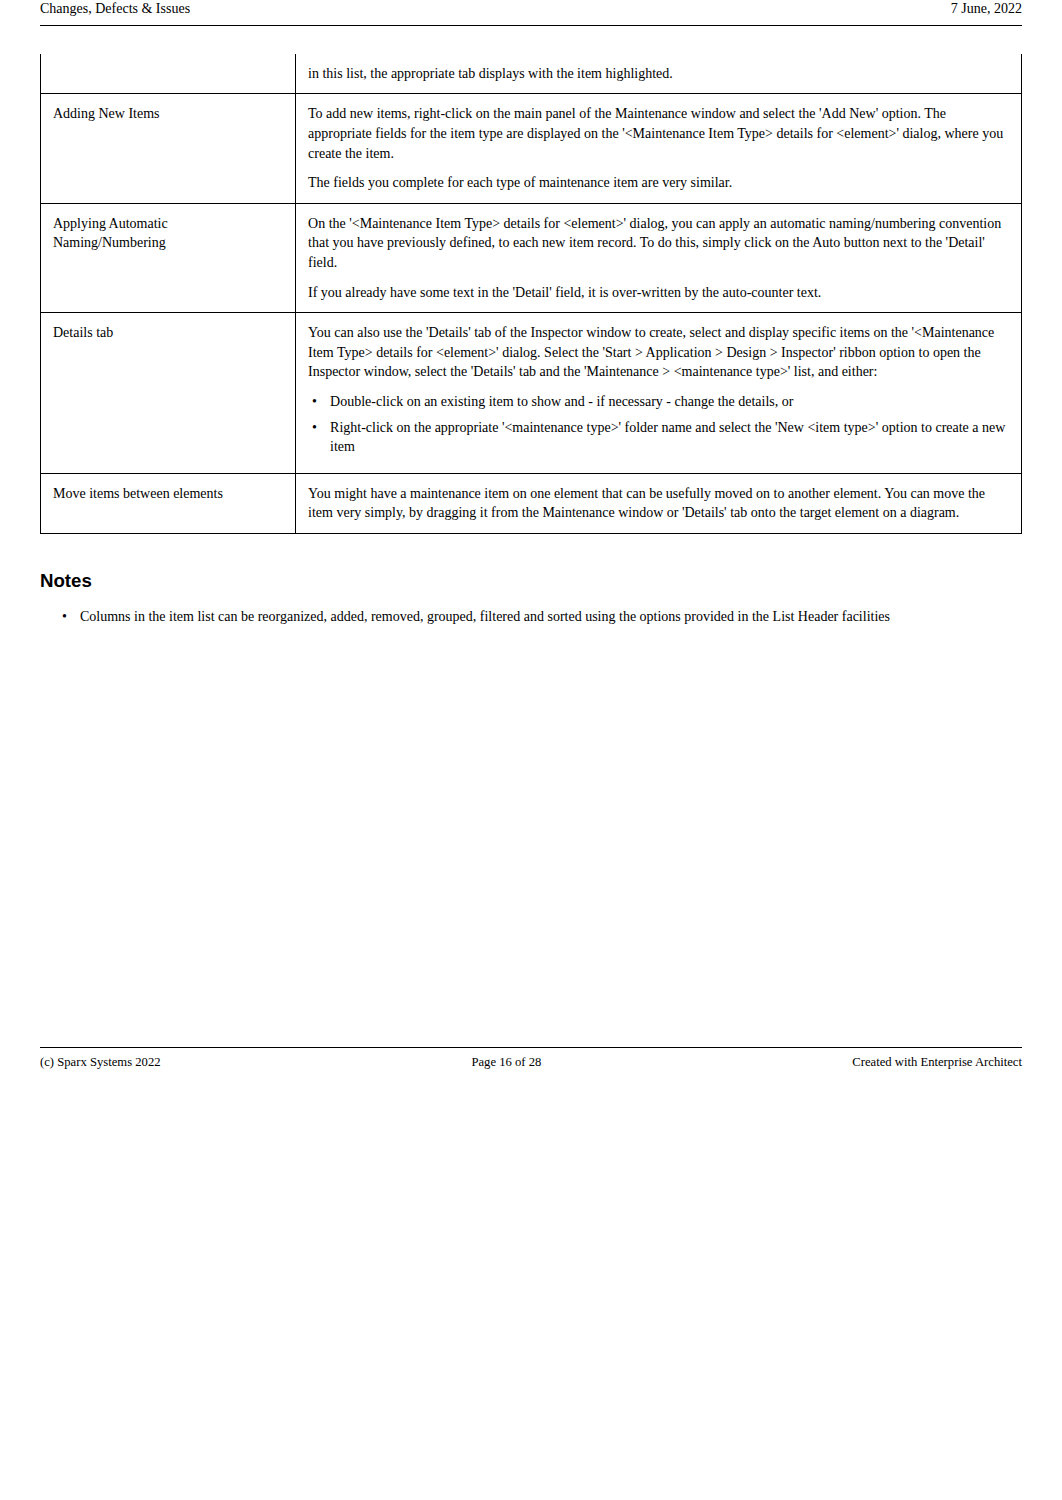Changes, Defects & Issues
7 June, 2022
| | in this list, the appropriate tab displays with the item highlighted. |
| Adding New Items | To add new items, right-click on the main panel of the Maintenance window and select the 'Add New' option. The appropriate fields for the item type are displayed on the '<Maintenance Item Type> details for <element>' dialog, where you create the item. The fields you complete for each type of maintenance item are very similar. |
| Applying Automatic Naming/Numbering | On the '<Maintenance Item Type> details for <element>' dialog, you can apply an automatic naming/numbering convention that you have previously defined, to each new item record. To do this, simply click on the Auto button next to the 'Detail' field. If you already have some text in the 'Detail' field, it is over-written by the auto-counter text. |
| Details tab | You can also use the 'Details' tab of the Inspector window to create, select and display specific items on the '<Maintenance Item Type> details for <element>' dialog. Select the 'Start > Application > Design > Inspector' ribbon option to open the Inspector window, select the 'Details' tab and the 'Maintenance > <maintenance type>' list, and either: Double-click on an existing item to show and - if necessary - change the details, or Right-click on the appropriate '<maintenance type>' folder name and select the 'New <item type>' option to create a new item |
| Move items between elements | You might have a maintenance item on one element that can be usefully moved on to another element. You can move the item very simply, by dragging it from the Maintenance window or 'Details' tab onto the target element on a diagram. |
Notes
Columns in the item list can be reorganized, added, removed, grouped, filtered and sorted using the options provided in the List Header facilities
(c) Sparx Systems 2022
Page 16 of 28
Created with Enterprise Architect